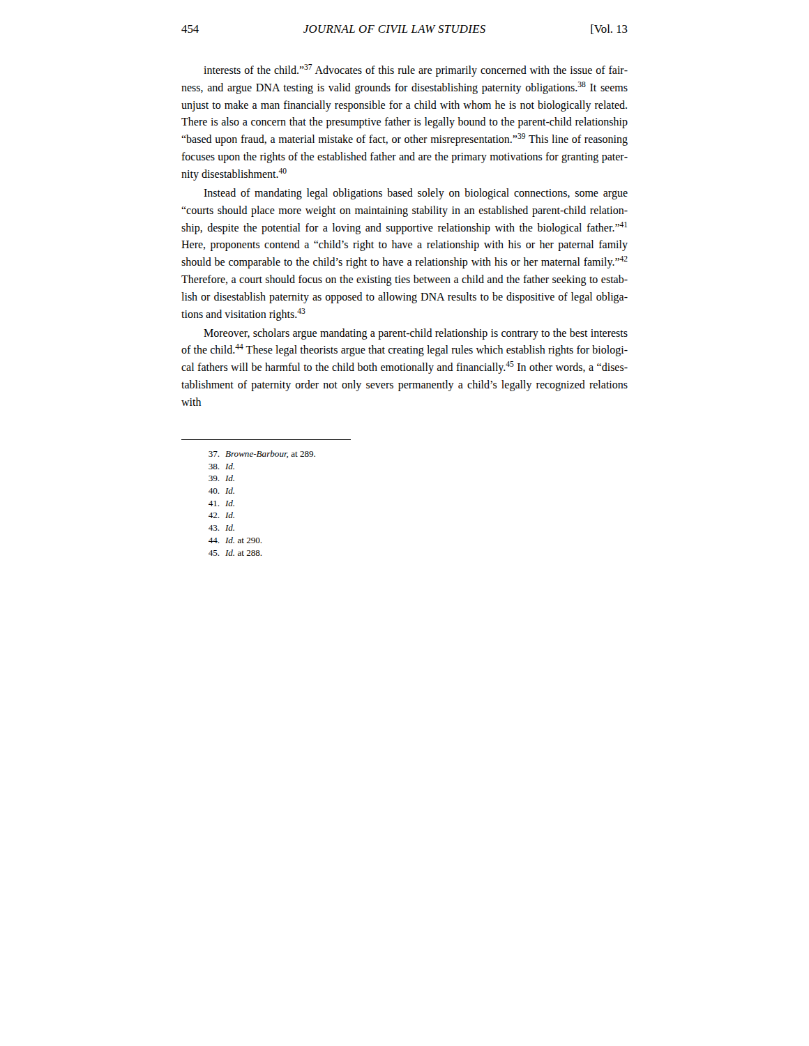454 JOURNAL OF CIVIL LAW STUDIES [Vol. 13
interests of the child.”37 Advocates of this rule are primarily concerned with the issue of fairness, and argue DNA testing is valid grounds for disestablishing paternity obligations.38 It seems unjust to make a man financially responsible for a child with whom he is not biologically related. There is also a concern that the presumptive father is legally bound to the parent-child relationship “based upon fraud, a material mistake of fact, or other misrepresentation.”39 This line of reasoning focuses upon the rights of the established father and are the primary motivations for granting paternity disestablishment.40
Instead of mandating legal obligations based solely on biological connections, some argue “courts should place more weight on maintaining stability in an established parent-child relationship, despite the potential for a loving and supportive relationship with the biological father.”41 Here, proponents contend a “child’s right to have a relationship with his or her paternal family should be comparable to the child’s right to have a relationship with his or her maternal family.”42 Therefore, a court should focus on the existing ties between a child and the father seeking to establish or disestablish paternity as opposed to allowing DNA results to be dispositive of legal obligations and visitation rights.43
Moreover, scholars argue mandating a parent-child relationship is contrary to the best interests of the child.44 These legal theorists argue that creating legal rules which establish rights for biological fathers will be harmful to the child both emotionally and financially.45 In other words, a “disestablishment of paternity order not only severs permanently a child’s legally recognized relations with
37. Browne-Barbour, at 289.
38. Id.
39. Id.
40. Id.
41. Id.
42. Id.
43. Id.
44. Id. at 290.
45. Id. at 288.